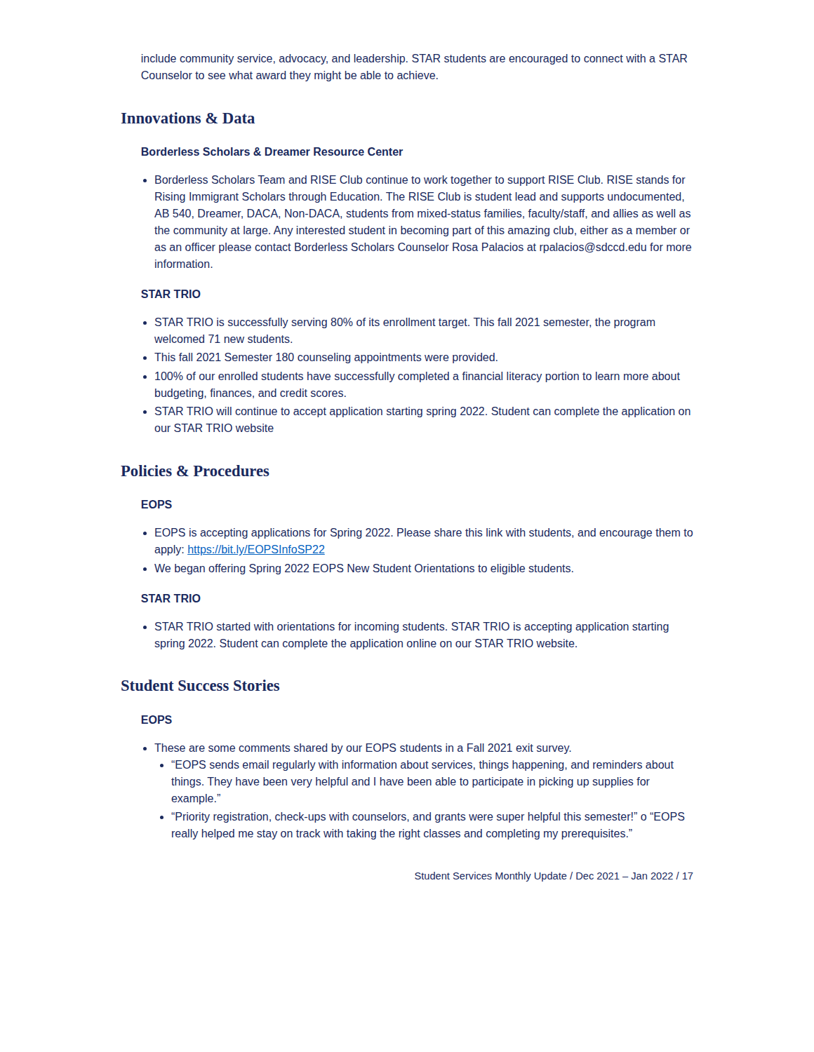include community service, advocacy, and leadership. STAR students are encouraged to connect with a STAR Counselor to see what award they might be able to achieve.
Innovations & Data
Borderless Scholars & Dreamer Resource Center
Borderless Scholars Team and RISE Club continue to work together to support RISE Club. RISE stands for Rising Immigrant Scholars through Education. The RISE Club is student lead and supports undocumented, AB 540, Dreamer, DACA, Non-DACA, students from mixed-status families, faculty/staff, and allies as well as the community at large. Any interested student in becoming part of this amazing club, either as a member or as an officer please contact Borderless Scholars Counselor Rosa Palacios at rpalacios@sdccd.edu for more information.
STAR TRIO
STAR TRIO is successfully serving 80% of its enrollment target. This fall 2021 semester, the program welcomed 71 new students.
This fall 2021 Semester 180 counseling appointments were provided.
100% of our enrolled students have successfully completed a financial literacy portion to learn more about budgeting, finances, and credit scores.
STAR TRIO will continue to accept application starting spring 2022. Student can complete the application on our STAR TRIO website
Policies & Procedures
EOPS
EOPS is accepting applications for Spring 2022. Please share this link with students, and encourage them to apply: https://bit.ly/EOPSInfoSP22
We began offering Spring 2022 EOPS New Student Orientations to eligible students.
STAR TRIO
STAR TRIO started with orientations for incoming students. STAR TRIO is accepting application starting spring 2022. Student can complete the application online on our STAR TRIO website.
Student Success Stories
EOPS
These are some comments shared by our EOPS students in a Fall 2021 exit survey.
“EOPS sends email regularly with information about services, things happening, and reminders about things. They have been very helpful and I have been able to participate in picking up supplies for example.”
“Priority registration, check-ups with counselors, and grants were super helpful this semester!” o “EOPS really helped me stay on track with taking the right classes and completing my prerequisites.”
Student Services Monthly Update / Dec 2021 – Jan 2022 / 17